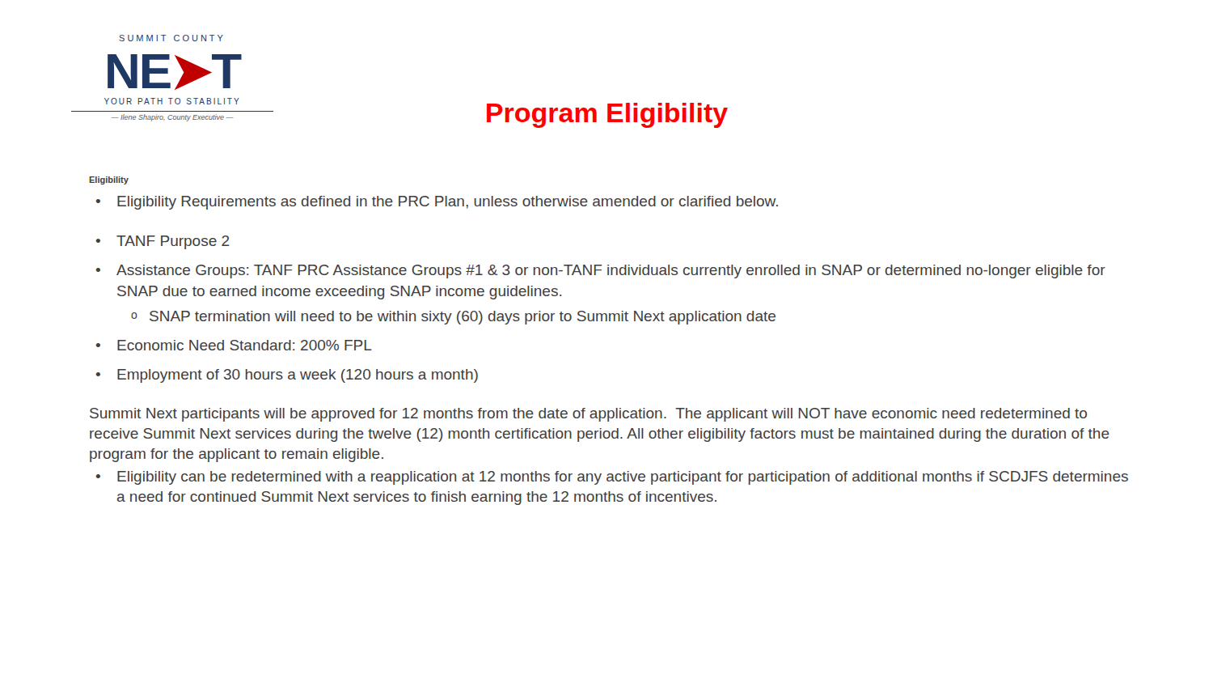SUMMIT COUNTY
NE➤T
YOUR PATH TO STABILITY
— Ilene Shapiro, County Executive —
Program Eligibility
Eligibility
Eligibility Requirements as defined in the PRC Plan, unless otherwise amended or clarified below.
TANF Purpose 2
Assistance Groups: TANF PRC Assistance Groups #1 & 3 or non-TANF individuals currently enrolled in SNAP or determined no-longer eligible for SNAP due to earned income exceeding SNAP income guidelines.
SNAP termination will need to be within sixty (60) days prior to Summit Next application date
Economic Need Standard: 200% FPL
Employment of 30 hours a week (120 hours a month)
Summit Next participants will be approved for 12 months from the date of application. The applicant will NOT have economic need redetermined to receive Summit Next services during the twelve (12) month certification period. All other eligibility factors must be maintained during the duration of the program for the applicant to remain eligible.
Eligibility can be redetermined with a reapplication at 12 months for any active participant for participation of additional months if SCDJFS determines a need for continued Summit Next services to finish earning the 12 months of incentives.